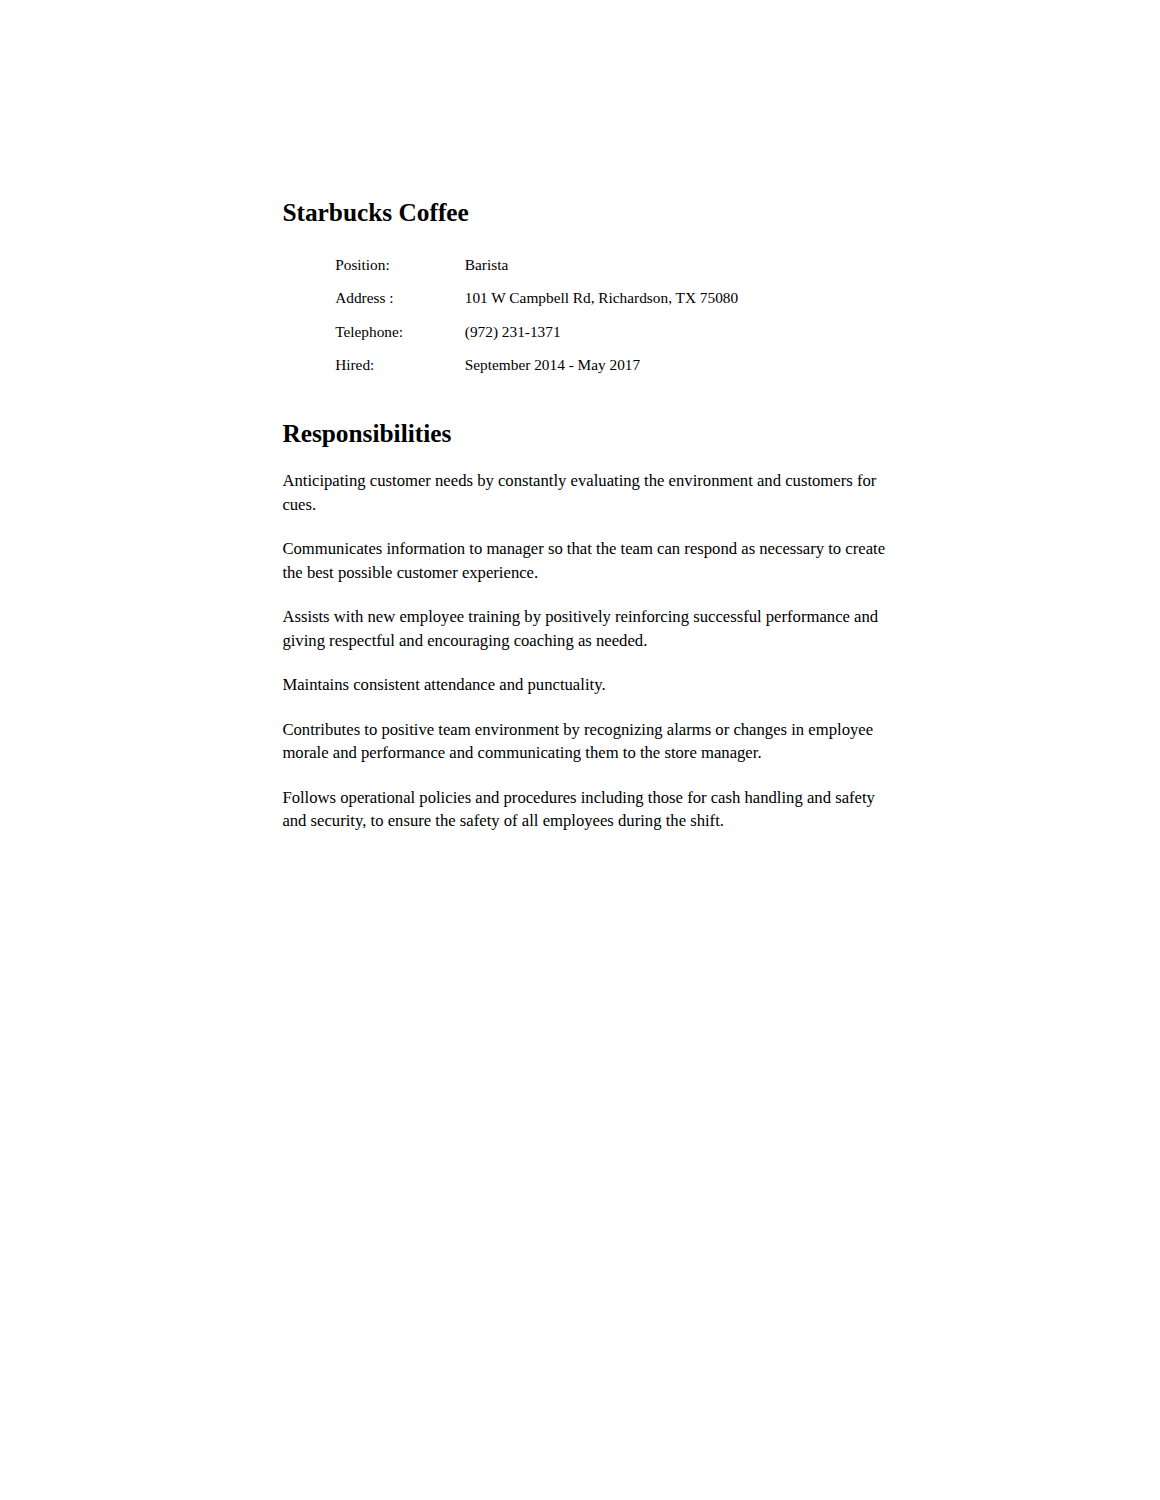Starbucks Coffee
| Position: | Barista |
| Address : | 101 W Campbell Rd, Richardson, TX 75080 |
| Telephone: | (972) 231-1371 |
| Hired: | September 2014 - May 2017 |
Responsibilities
Anticipating customer needs by constantly evaluating the environment and customers for cues.
Communicates information to manager so that the team can respond as necessary to create the best possible customer experience.
Assists with new employee training by positively reinforcing successful performance and giving respectful and encouraging coaching as needed.
Maintains consistent attendance and punctuality.
Contributes to positive team environment by recognizing alarms or changes in employee morale and performance and communicating them to the store manager.
Follows operational policies and procedures including those for cash handling and safety and security, to ensure the safety of all employees during the shift.